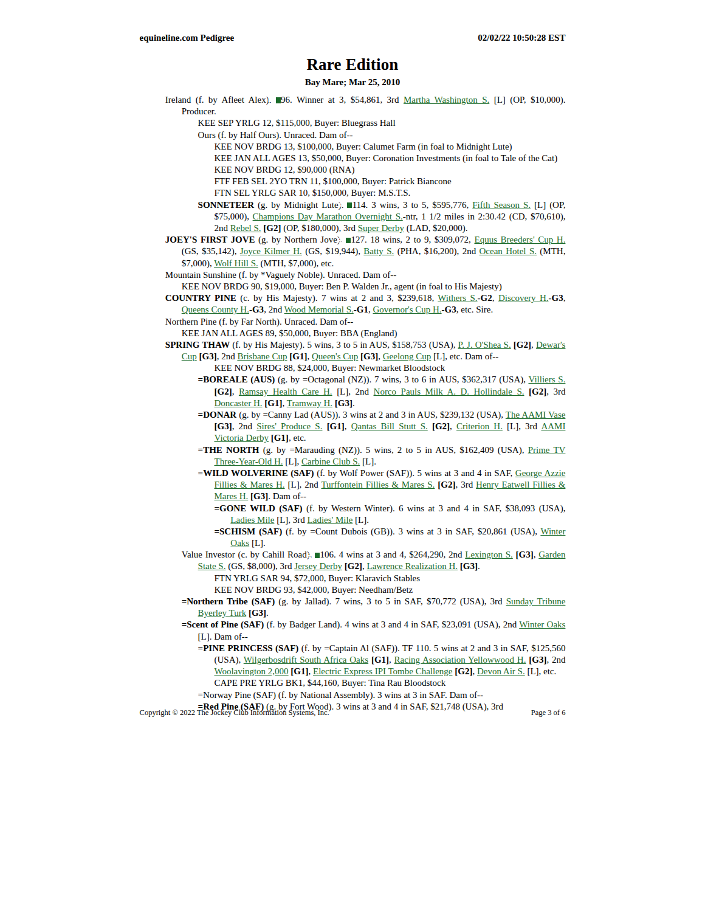equineline.com Pedigree 02/02/22 10:50:28 EST
Rare Edition
Bay Mare; Mar 25, 2010
Ireland (f. by Afleet Alex). E96. Winner at 3, $54,861, 3rd Martha Washington S. [L] (OP, $10,000). Producer.
KEE SEP YRLG 12, $115,000, Buyer: Bluegrass Hall
Ours (f. by Half Ours). Unraced. Dam of--
KEE NOV BRDG 13, $100,000, Buyer: Calumet Farm (in foal to Midnight Lute)
KEE JAN ALL AGES 13, $50,000, Buyer: Coronation Investments (in foal to Tale of the Cat)
KEE NOV BRDG 12, $90,000 (RNA)
FTF FEB SEL 2YO TRN 11, $100,000, Buyer: Patrick Biancone
FTN SEL YRLG SAR 10, $150,000, Buyer: M.S.T.S.
SONNETEER (g. by Midnight Lute). E114. 3 wins, 3 to 5, $595,776, Fifth Season S. [L] (OP, $75,000), Champions Day Marathon Overnight S.-ntr, 1 1/2 miles in 2:30.42 (CD, $70,610), 2nd Rebel S. [G2] (OP, $180,000), 3rd Super Derby (LAD, $20,000).
JOEY'S FIRST JOVE (g. by Northern Jove). E127. 18 wins, 2 to 9, $309,072, Equus Breeders' Cup H. (GS, $35,142), Joyce Kilmer H. (GS, $19,944), Batty S. (PHA, $16,200), 2nd Ocean Hotel S. (MTH, $7,000), Wolf Hill S. (MTH, $7,000), etc.
Mountain Sunshine (f. by *Vaguely Noble). Unraced. Dam of--
KEE NOV BRDG 90, $19,000, Buyer: Ben P. Walden Jr., agent (in foal to His Majesty)
COUNTRY PINE (c. by His Majesty). 7 wins at 2 and 3, $239,618, Withers S.-G2, Discovery H.-G3, Queens County H.-G3, 2nd Wood Memorial S.-G1, Governor's Cup H.-G3, etc. Sire.
Northern Pine (f. by Far North). Unraced. Dam of--
KEE JAN ALL AGES 89, $50,000, Buyer: BBA (England)
SPRING THAW (f. by His Majesty). 5 wins, 3 to 5 in AUS, $158,753 (USA), P. J. O'Shea S. [G2], Dewar's Cup [G3], 2nd Brisbane Cup [G1], Queen's Cup [G3], Geelong Cup [L], etc. Dam of--
KEE NOV BRDG 88, $24,000, Buyer: Newmarket Bloodstock
=BOREALE (AUS) (g. by =Octagonal (NZ)). 7 wins, 3 to 6 in AUS, $362,317 (USA), Villiers S. [G2], Ramsay Health Care H. [L], 2nd Norco Pauls Milk A. D. Hollindale S. [G2], 3rd Doncaster H. [G1], Tramway H. [G3].
=DONAR (g. by =Canny Lad (AUS)). 3 wins at 2 and 3 in AUS, $239,132 (USA), The AAMI Vase [G3], 2nd Sires' Produce S. [G1], Qantas Bill Stutt S. [G2], Criterion H. [L], 3rd AAMI Victoria Derby [G1], etc.
=THE NORTH (g. by =Marauding (NZ)). 5 wins, 2 to 5 in AUS, $162,409 (USA), Prime TV Three-Year-Old H. [L], Carbine Club S. [L].
=WILD WOLVERINE (SAF) (f. by Wolf Power (SAF)). 5 wins at 3 and 4 in SAF, George Azzie Fillies & Mares H. [L], 2nd Turffontein Fillies & Mares S. [G2], 3rd Henry Eatwell Fillies & Mares H. [G3]. Dam of--
=GONE WILD (SAF) (f. by Western Winter). 6 wins at 3 and 4 in SAF, $38,093 (USA), Ladies Mile [L], 3rd Ladies' Mile [L].
=SCHISM (SAF) (f. by =Count Dubois (GB)). 3 wins at 3 in SAF, $20,861 (USA), Winter Oaks [L].
Value Investor (c. by Cahill Road). E106. 4 wins at 3 and 4, $264,290, 2nd Lexington S. [G3], Garden State S. (GS, $8,000), 3rd Jersey Derby [G2], Lawrence Realization H. [G3].
FTN YRLG SAR 94, $72,000, Buyer: Klaravich Stables
KEE NOV BRDG 93, $42,000, Buyer: Needham/Betz
=Northern Tribe (SAF) (g. by Jallad). 7 wins, 3 to 5 in SAF, $70,772 (USA), 3rd Sunday Tribune Byerley Turk [G3].
=Scent of Pine (SAF) (f. by Badger Land). 4 wins at 3 and 4 in SAF, $23,091 (USA), 2nd Winter Oaks [L]. Dam of--
=PINE PRINCESS (SAF) (f. by =Captain Al (SAF)). TF 110. 5 wins at 2 and 3 in SAF, $125,560 (USA), Wilgerbosdrift South Africa Oaks [G1], Racing Association Yellowwood H. [G3], 2nd Woolavington 2,000 [G1], Electric Express IPI Tombe Challenge [G2], Devon Air S. [L], etc.
CAPE PRE YRLG BK1, $44,160, Buyer: Tina Rau Bloodstock
=Norway Pine (SAF) (f. by National Assembly). 3 wins at 3 in SAF. Dam of--
=Red Pine (SAF) (g. by Fort Wood). 3 wins at 3 and 4 in SAF, $21,748 (USA), 3rd
Copyright © 2022 The Jockey Club Information Systems, Inc. Page 3 of 6